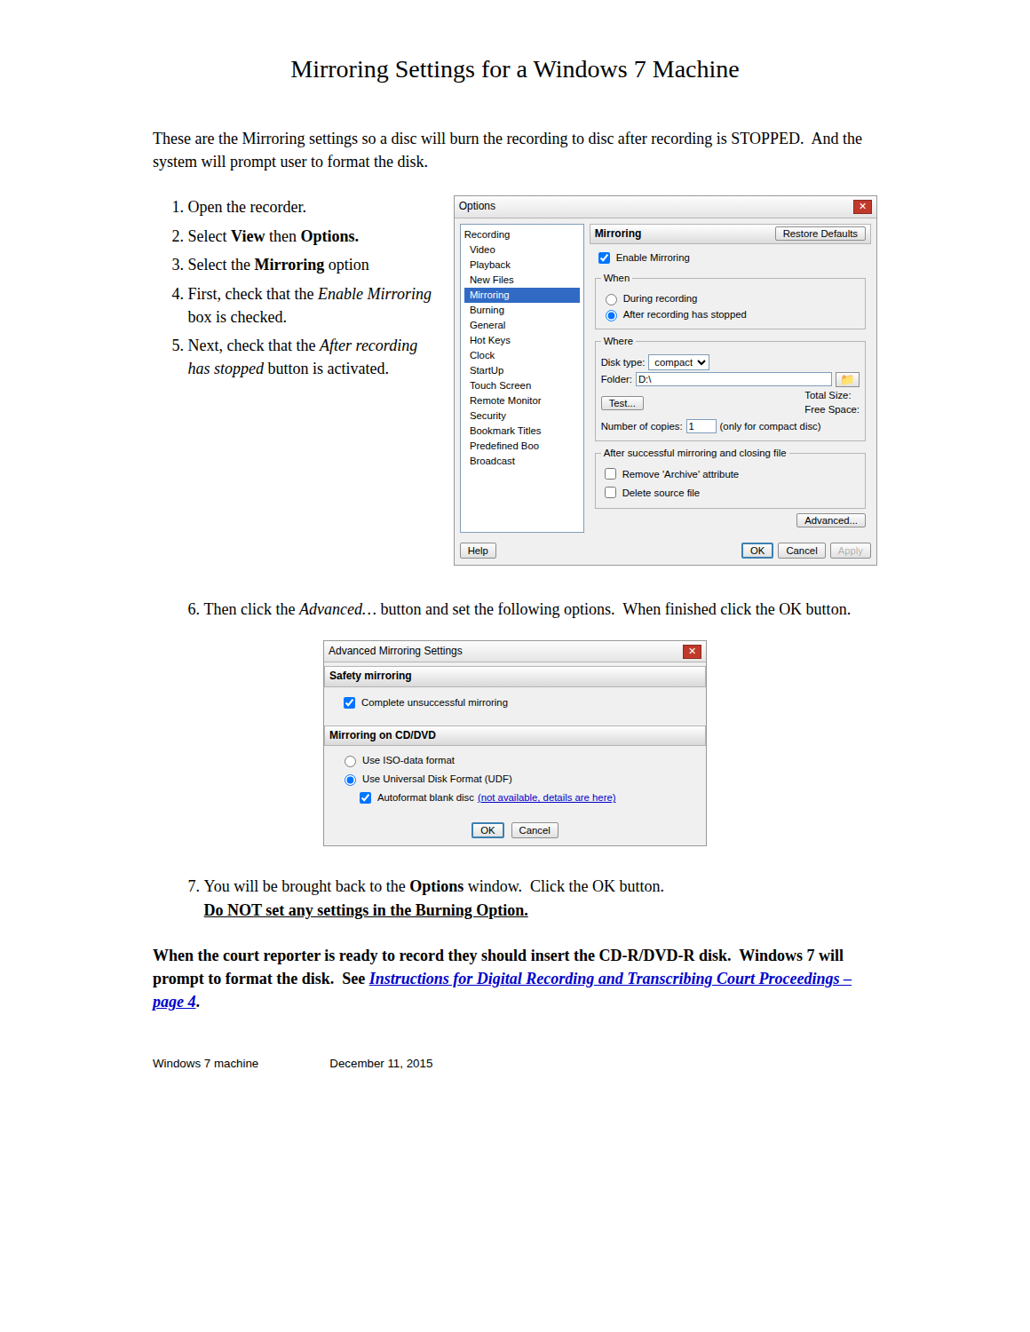Mirroring Settings for a Windows 7 Machine
These are the Mirroring settings so a disc will burn the recording to disc after recording is STOPPED. And the system will prompt user to format the disk.
Open the recorder.
Select View then Options.
Select the Mirroring option
First, check that the Enable Mirroring box is checked.
Next, check that the After recording has stopped button is activated.
Options ✕
Recording
Video
Playback
New Files
Mirroring
Burning
General
Hot Keys
Clock
StartUp
Touch Screen
Remote Monitor
Security
Bookmark Titles
Predefined Boo
Broadcast
Mirroring Restore Defaults
Enable Mirroring
When
During recording
After recording has stopped
Where
Disk type: compact
Folder: 📁
Test...
Total Size:
Free Space:
Number of copies: (only for compact disc)
After successful mirroring and closing file
Remove 'Archive' attribute
Delete source file
Advanced...
Help
OK Cancel Apply
Then click the Advanced… button and set the following options. When finished click the OK button.
Advanced Mirroring Settings ✕
Safety mirroring
Complete unsuccessful mirroring
Mirroring on CD/DVD
Use ISO-data format
Use Universal Disk Format (UDF)
Autoformat blank disc (not available, details are here)
OK Cancel
You will be brought back to the Options window. Click the OK button.
Do NOT set any settings in the Burning Option.
When the court reporter is ready to record they should insert the CD-R/DVD-R disk. Windows 7 will prompt to format the disk. See Instructions for Digital Recording and Transcribing Court Proceedings – page 4.
Windows 7 machine December 11, 2015